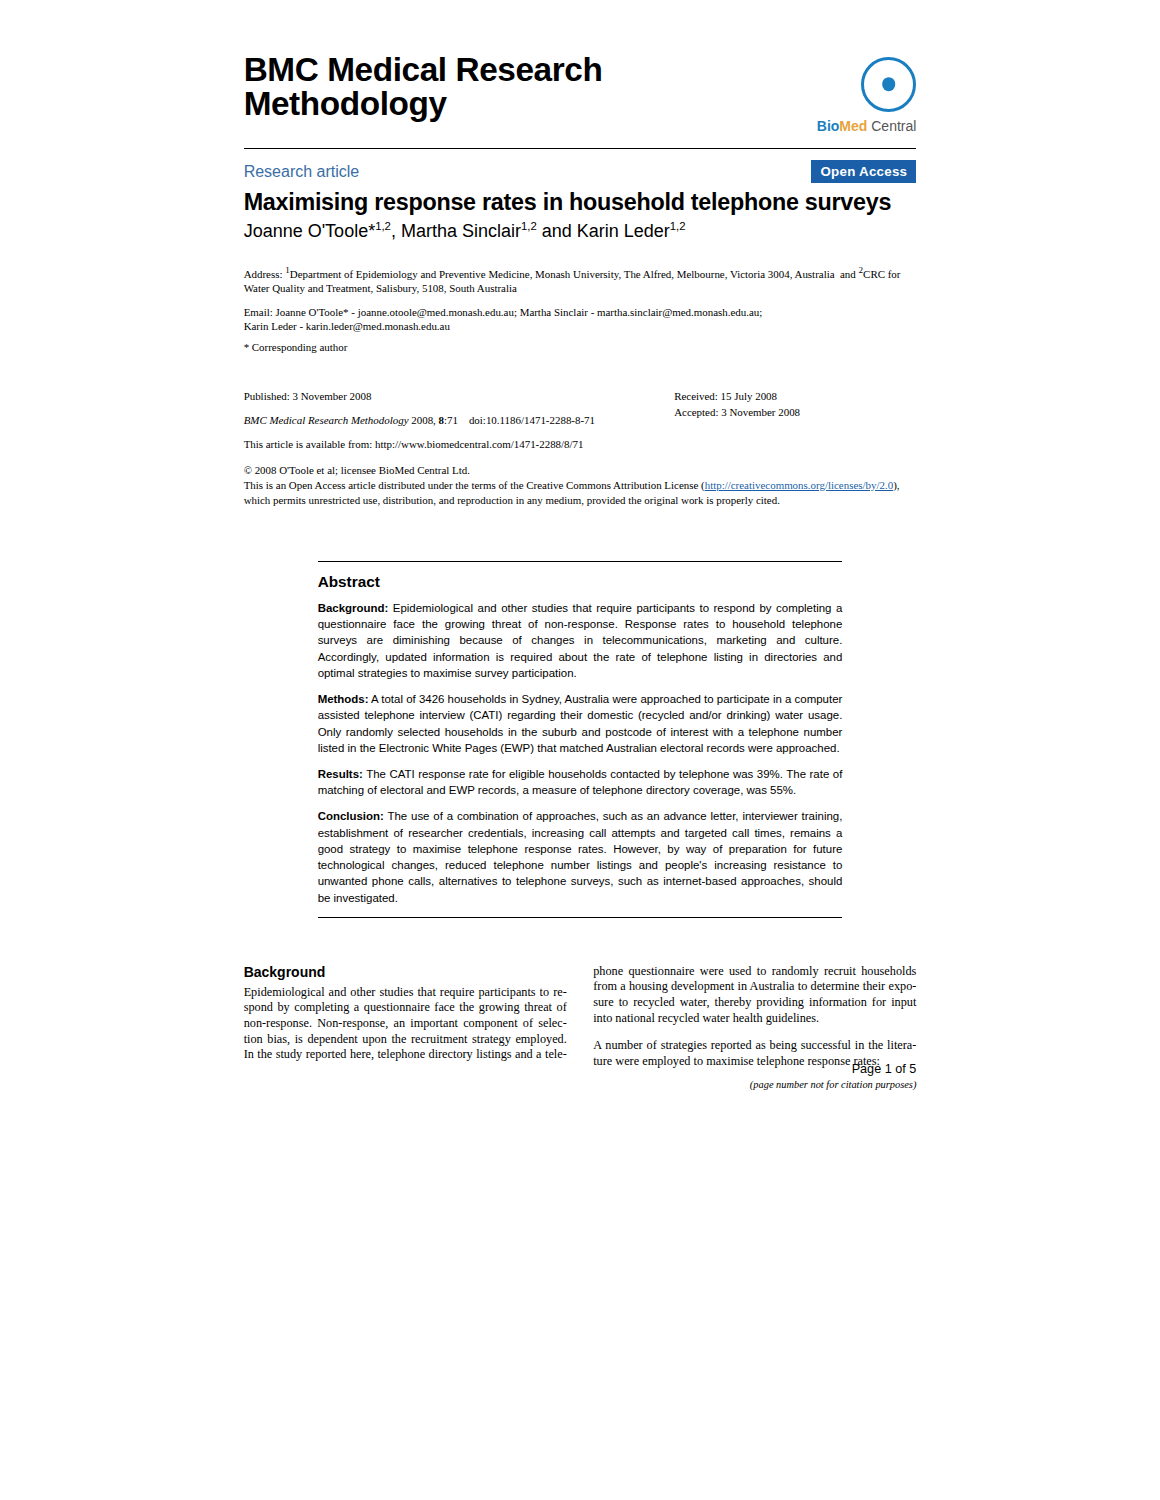BMC Medical Research
Methodology
Bio Med Central
Research article
Open Access
Maximising response rates in household telephone surveys
Joanne O'Toole*1,2, Martha Sinclair1,2 and Karin Leder1,2
Address: 1Department of Epidemiology and Preventive Medicine, Monash University, The Alfred, Melbourne, Victoria 3004, Australia and 2CRC for Water Quality and Treatment, Salisbury, 5108, South Australia
Email: Joanne O'Toole* - joanne.otoole@med.monash.edu.au; Martha Sinclair - martha.sinclair@med.monash.edu.au;
Karin Leder - karin.leder@med.monash.edu.au
* Corresponding author
Published: 3 November 2008
BMC Medical Research Methodology 2008, 8:71 doi:10.1186/1471-2288-8-71
This article is available from: http://www.biomedcentral.com/1471-2288/8/71
Received: 15 July 2008
Accepted: 3 November 2008
© 2008 O'Toole et al; licensee BioMed Central Ltd.
This is an Open Access article distributed under the terms of the Creative Commons Attribution License (http://creativecommons.org/licenses/by/2.0),
which permits unrestricted use, distribution, and reproduction in any medium, provided the original work is properly cited.
Abstract
Background: Epidemiological and other studies that require participants to respond by completing a questionnaire face the growing threat of non-response. Response rates to household telephone surveys are diminishing because of changes in telecommunications, marketing and culture. Accordingly, updated information is required about the rate of telephone listing in directories and optimal strategies to maximise survey participation.
Methods: A total of 3426 households in Sydney, Australia were approached to participate in a computer assisted telephone interview (CATI) regarding their domestic (recycled and/or drinking) water usage. Only randomly selected households in the suburb and postcode of interest with a telephone number listed in the Electronic White Pages (EWP) that matched Australian electoral records were approached.
Results: The CATI response rate for eligible households contacted by telephone was 39%. The rate of matching of electoral and EWP records, a measure of telephone directory coverage, was 55%.
Conclusion: The use of a combination of approaches, such as an advance letter, interviewer training, establishment of researcher credentials, increasing call attempts and targeted call times, remains a good strategy to maximise telephone response rates. However, by way of preparation for future technological changes, reduced telephone number listings and people's increasing resistance to unwanted phone calls, alternatives to telephone surveys, such as internet-based approaches, should be investigated.
Background
Epidemiological and other studies that require participants to respond by completing a questionnaire face the growing threat of non-response. Non-response, an important component of selection bias, is dependent upon the recruitment strategy employed. In the study reported here, telephone directory listings and a telephone questionnaire were used to randomly recruit households from a housing development in Australia to determine their exposure to recycled water, thereby providing information for input into national recycled water health guidelines.
A number of strategies reported as being successful in the literature were employed to maximise telephone response rates:
Page 1 of 5
(page number not for citation purposes)